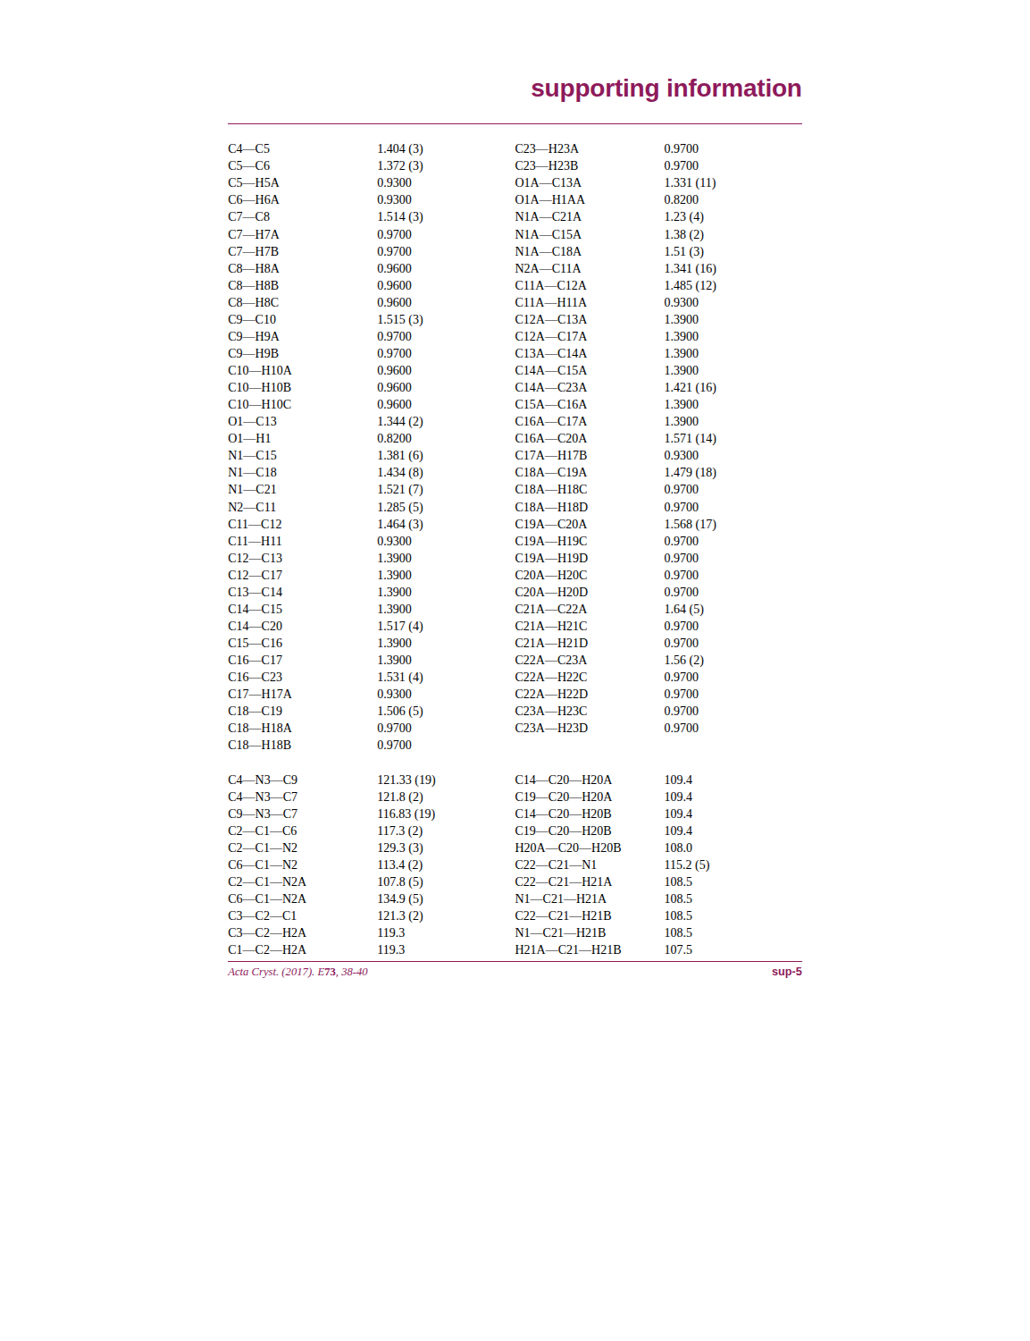supporting information
| C4—C5 | 1.404 (3) | C23—H23A | 0.9700 |
| C5—C6 | 1.372 (3) | C23—H23B | 0.9700 |
| C5—H5A | 0.9300 | O1A—C13A | 1.331 (11) |
| C6—H6A | 0.9300 | O1A—H1AA | 0.8200 |
| C7—C8 | 1.514 (3) | N1A—C21A | 1.23 (4) |
| C7—H7A | 0.9700 | N1A—C15A | 1.38 (2) |
| C7—H7B | 0.9700 | N1A—C18A | 1.51 (3) |
| C8—H8A | 0.9600 | N2A—C11A | 1.341 (16) |
| C8—H8B | 0.9600 | C11A—C12A | 1.485 (12) |
| C8—H8C | 0.9600 | C11A—H11A | 0.9300 |
| C9—C10 | 1.515 (3) | C12A—C13A | 1.3900 |
| C9—H9A | 0.9700 | C12A—C17A | 1.3900 |
| C9—H9B | 0.9700 | C13A—C14A | 1.3900 |
| C10—H10A | 0.9600 | C14A—C15A | 1.3900 |
| C10—H10B | 0.9600 | C14A—C23A | 1.421 (16) |
| C10—H10C | 0.9600 | C15A—C16A | 1.3900 |
| O1—C13 | 1.344 (2) | C16A—C17A | 1.3900 |
| O1—H1 | 0.8200 | C16A—C20A | 1.571 (14) |
| N1—C15 | 1.381 (6) | C17A—H17B | 0.9300 |
| N1—C18 | 1.434 (8) | C18A—C19A | 1.479 (18) |
| N1—C21 | 1.521 (7) | C18A—H18C | 0.9700 |
| N2—C11 | 1.285 (5) | C18A—H18D | 0.9700 |
| C11—C12 | 1.464 (3) | C19A—C20A | 1.568 (17) |
| C11—H11 | 0.9300 | C19A—H19C | 0.9700 |
| C12—C13 | 1.3900 | C19A—H19D | 0.9700 |
| C12—C17 | 1.3900 | C20A—H20C | 0.9700 |
| C13—C14 | 1.3900 | C20A—H20D | 0.9700 |
| C14—C15 | 1.3900 | C21A—C22A | 1.64 (5) |
| C14—C20 | 1.517 (4) | C21A—H21C | 0.9700 |
| C15—C16 | 1.3900 | C21A—H21D | 0.9700 |
| C16—C17 | 1.3900 | C22A—C23A | 1.56 (2) |
| C16—C23 | 1.531 (4) | C22A—H22C | 0.9700 |
| C17—H17A | 0.9300 | C22A—H22D | 0.9700 |
| C18—C19 | 1.506 (5) | C23A—H23C | 0.9700 |
| C18—H18A | 0.9700 | C23A—H23D | 0.9700 |
| C18—H18B | 0.9700 | | |
| C4—N3—C9 | 121.33 (19) | C14—C20—H20A | 109.4 |
| C4—N3—C7 | 121.8 (2) | C19—C20—H20A | 109.4 |
| C9—N3—C7 | 116.83 (19) | C14—C20—H20B | 109.4 |
| C2—C1—C6 | 117.3 (2) | C19—C20—H20B | 109.4 |
| C2—C1—N2 | 129.3 (3) | H20A—C20—H20B | 108.0 |
| C6—C1—N2 | 113.4 (2) | C22—C21—N1 | 115.2 (5) |
| C2—C1—N2A | 107.8 (5) | C22—C21—H21A | 108.5 |
| C6—C1—N2A | 134.9 (5) | N1—C21—H21A | 108.5 |
| C3—C2—C1 | 121.3 (2) | C22—C21—H21B | 108.5 |
| C3—C2—H2A | 119.3 | N1—C21—H21B | 108.5 |
| C1—C2—H2A | 119.3 | H21A—C21—H21B | 107.5 |
Acta Cryst. (2017). E73, 38-40
sup-5